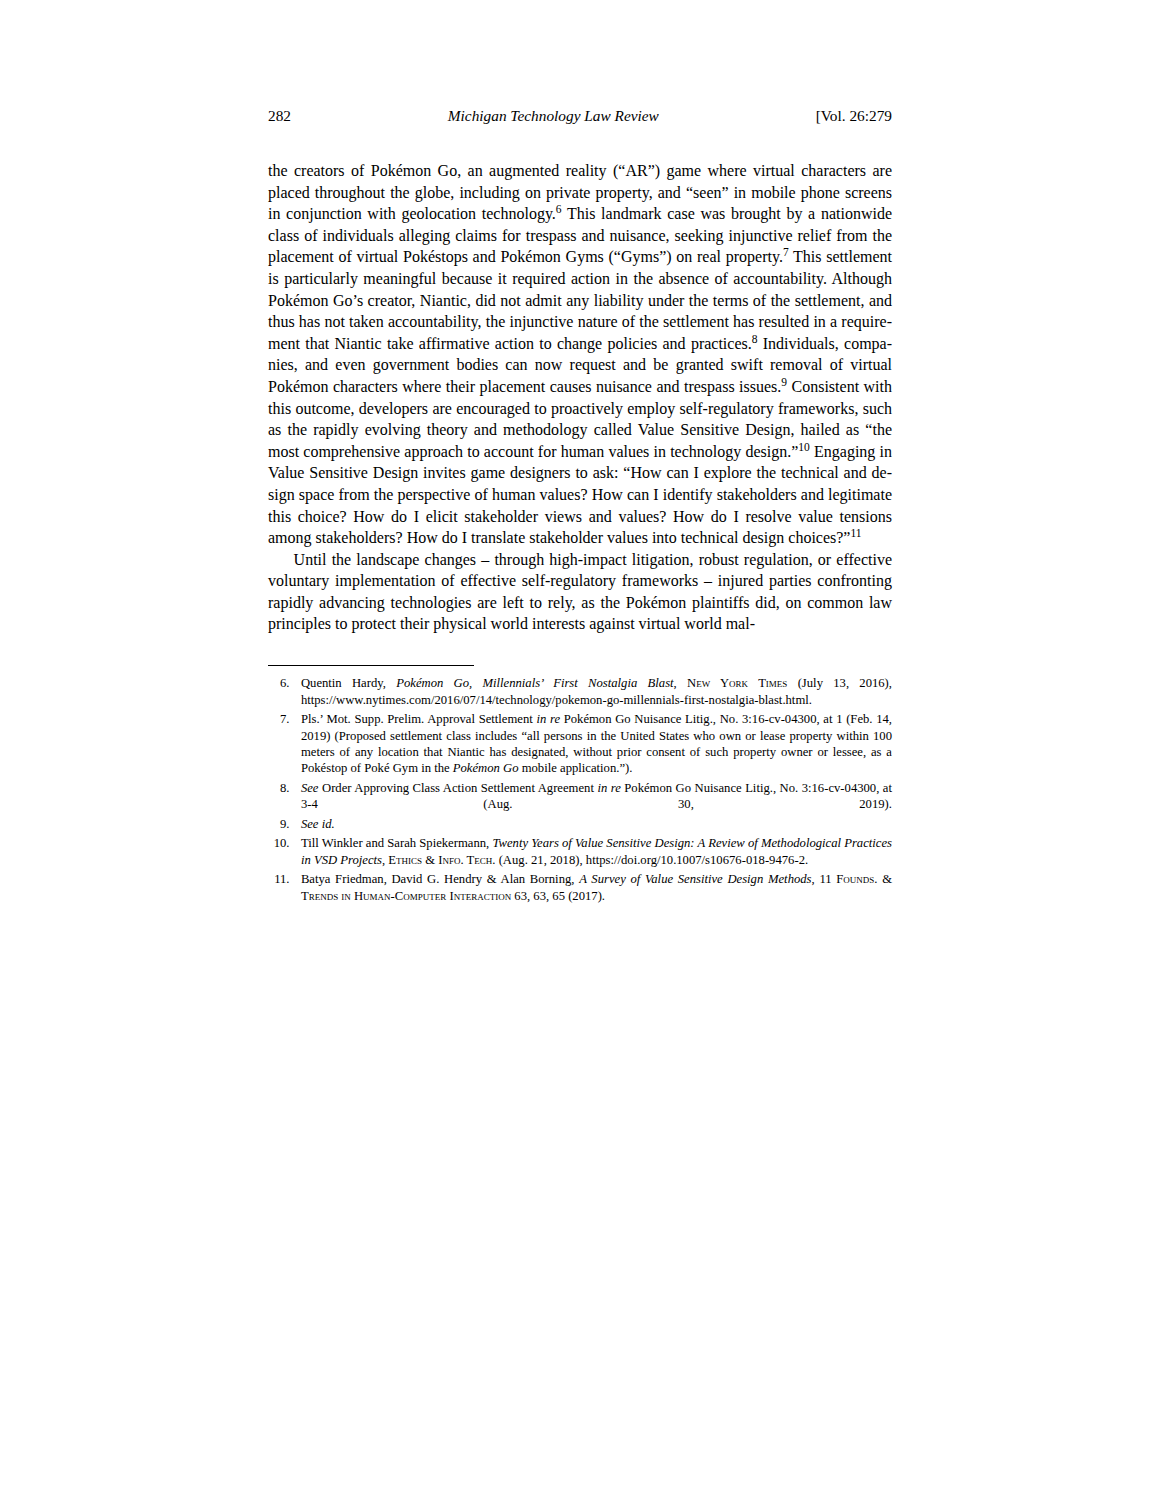282 Michigan Technology Law Review [Vol. 26:279
the creators of Pokémon Go, an augmented reality (“AR”) game where virtual characters are placed throughout the globe, including on private property, and “seen” in mobile phone screens in conjunction with geolocation technology.6 This landmark case was brought by a nationwide class of individuals alleging claims for trespass and nuisance, seeking injunctive relief from the placement of virtual Pokéstops and Pokémon Gyms (“Gyms”) on real property.7 This settlement is particularly meaningful because it required action in the absence of accountability. Although Pokémon Go’s creator, Niantic, did not admit any liability under the terms of the settlement, and thus has not taken accountability, the injunctive nature of the settlement has resulted in a requirement that Niantic take affirmative action to change policies and practices.8 Individuals, companies, and even government bodies can now request and be granted swift removal of virtual Pokémon characters where their placement causes nuisance and trespass issues.9 Consistent with this outcome, developers are encouraged to proactively employ self-regulatory frameworks, such as the rapidly evolving theory and methodology called Value Sensitive Design, hailed as “the most comprehensive approach to account for human values in technology design.”10 Engaging in Value Sensitive Design invites game designers to ask: “How can I explore the technical and design space from the perspective of human values? How can I identify stakeholders and legitimate this choice? How do I elicit stakeholder views and values? How do I resolve value tensions among stakeholders? How do I translate stakeholder values into technical design choices?”11
Until the landscape changes – through high-impact litigation, robust regulation, or effective voluntary implementation of effective self-regulatory frameworks – injured parties confronting rapidly advancing technologies are left to rely, as the Pokémon plaintiffs did, on common law principles to protect their physical world interests against virtual world mal-
6.
Quentin Hardy, Pokémon Go, Millennials’ First Nostalgia Blast, New York Times (July 13, 2016), https://www.nytimes.com/2016/07/14/technology/pokemon-go-millennials-first-nostalgia-blast.html.
7.
Pls.’ Mot. Supp. Prelim. Approval Settlement in re Pokémon Go Nuisance Litig., No. 3:16-cv-04300, at 1 (Feb. 14, 2019) (Proposed settlement class includes “all persons in the United States who own or lease property within 100 meters of any location that Niantic has designated, without prior consent of such property owner or lessee, as a Pokéstop of Poké Gym in the Pokémon Go mobile application.”).
8.
See Order Approving Class Action Settlement Agreement in re Pokémon Go Nuisance Litig., No. 3:16-cv-04300, at 3-4 (Aug. 30, 2019).
9.
See id.
10.
Till Winkler and Sarah Spiekermann, Twenty Years of Value Sensitive Design: A Review of Methodological Practices in VSD Projects, Ethics & Info. Tech. (Aug. 21, 2018), https://doi.org/10.1007/s10676-018-9476-2.
11.
Batya Friedman, David G. Hendry & Alan Borning, A Survey of Value Sensitive Design Methods, 11 Founds. & Trends in Human-Computer Interaction 63, 63, 65 (2017).